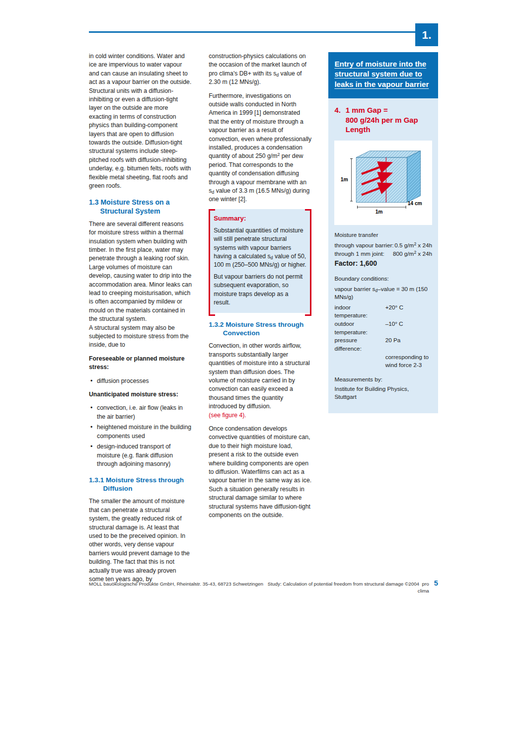1.
in cold winter conditions. Water and ice are impervious to water vapour and can cause an insulating sheet to act as a vapour barrier on the outside. Structural units with a diffusion-inhibiting or even a diffusion-tight layer on the outside are more exacting in terms of construction physics than building-component layers that are open to diffusion towards the outside. Diffusion-tight structural systems include steep-pitched roofs with diffusion-inhibiting underlay, e.g. bitumen felts, roofs with flexible metal sheeting, flat roofs and green roofs.
1.3 Moisture Stress on aStructural System
There are several different reasons for moisture stress within a thermal insulation system when building with timber. In the first place, water may penetrate through a leaking roof skin. Large volumes of moisture can develop, causing water to drip into the accommodation area. Minor leaks can lead to creeping moisturisation, which is often accompanied by mildew or mould on the materials contained in the structural system.
A structural system may also be subjected to moisture stress from the inside, due to
Foreseeable or planned moisture stress:
diffusion processes
Unanticipated moisture stress:
convection, i.e. air flow (leaks in the air barrier)
heightened moisture in the building components used
design-induced transport of moisture (e.g. flank diffusion through adjoining masonry)
1.3.1 Moisture Stress throughDiffusion
The smaller the amount of moisture that can penetrate a structural system, the greatly reduced risk of structural damage is. At least that used to be the preceived opinion. In other words, very dense vapour barriers would prevent damage to the building. The fact that this is not actually true was already proven some ten years ago, by
construction-physics calculations on the occasion of the market launch of pro clima's DB+ with its sd value of 2.30 m (12 MNs/g).
Furthermore, investigations on outside walls conducted in North America in 1999 [1] demonstrated that the entry of moisture through a vapour barrier as a result of convection, even where professionally installed, produces a condensation quantity of about 250 g/m2 per dew period. That corresponds to the quantity of condensation diffusing through a vapour membrane with an sd value of 3.3 m (16.5 MNs/g) during one winter [2].
Summary:
Substantial quantities of moisture will still penetrate structural systems with vapour barriers having a calculated sd value of 50, 100 m (250–500 MNs/g) or higher.
But vapour barriers do not permit subsequent evaporation, so moisture traps develop as a result.
1.3.2 Moisture Stress throughConvection
Convection, in other words airflow, transports substantially larger quantities of moisture into a structural system than diffusion does. The volume of moisture carried in by convection can easily exceed a thousand times the quantity introduced by diffusion.
(see figure 4).
Once condensation develops convective quantities of moisture can, due to their high moisture load, present a risk to the outside even where building components are open to diffusion. Waterfilms can act as a vapour barrier in the same way as ice. Such a situation generally results in structural damage similar to where structural systems have diffusion-tight components on the outside.
Entry of moisture into the structural system due to leaks in the vapour barrier
4. 1 mm Gap = 800 g/24h per m Gap Length
1m 1m 14 cm
Moisture transfer
through vapour barrier: 0.5 g/m2 x 24h
through 1 mm joint: 800 g/m2 x 24h
Factor: 1,600
Boundary conditions:
vapour barrier sd–value = 30 m (150 MNs/g)
indoor temperature:+20° C
outdoor temperature:–10° C
pressure difference: 20 Pa
corresponding to
wind force 2-3
Measurements by:
Institute for Building Physics, Stuttgart
MOLL bauökologische Produkte GmbH, Rheintalstr. 35-43, 68723 Schwetzingen
Study: Calculation of potential freedom from structural damage ©2004 pro clima
5